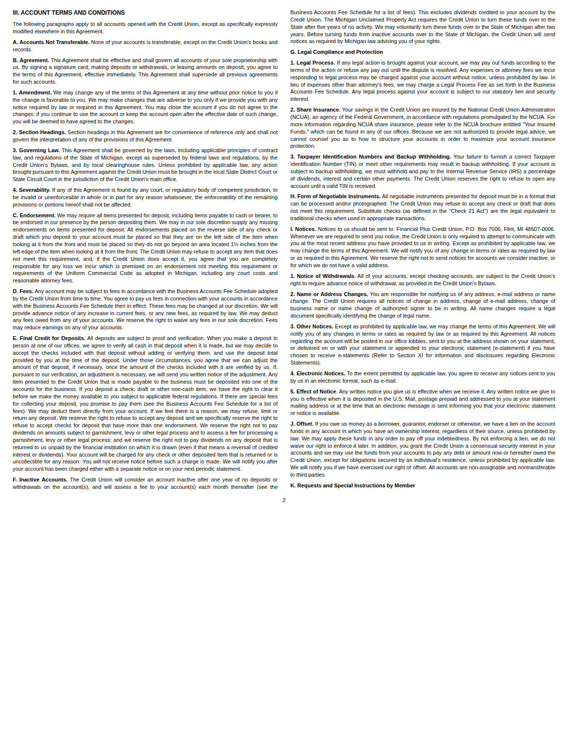III. ACCOUNT TERMS AND CONDITIONS
The following paragraphs apply to all accounts opened with the Credit Union, except as specifically expressly modified elsewhere in this Agreement.
A. Accounts Not Transferable. None of your accounts is transferable, except on the Credit Union's books and records.
B. Agreement. This Agreement shall be effective and shall govern all accounts of your sole proprietorship with us. By signing a signature card, making deposits or withdrawals, or leaving amounts on deposit, you agree to the terms of this Agreement, effective immediately. This Agreement shall supersede all previous agreements for such accounts.
1. Amendment. We may change any of the terms of this Agreement at any time without prior notice to you if the change is favorable to you. We may make changes that are adverse to you only if we provide you with any notice required by law or required in this Agreement. You may close the account if you do not agree to the changes; if you continue to use the account or keep the account open after the effective date of such change, you will be deemed to have agreed to the changes.
2. Section Headings. Section headings in this Agreement are for convenience of reference only and shall not govern the interpretation of any of the provisions of this Agreement.
3. Governing Law. This Agreement shall be governed by the laws, including applicable principles of contract law, and regulations of the State of Michigan, except as superseded by federal laws and regulations, by the Credit Union's Bylaws, and by local clearinghouse rules. Unless prohibited by applicable law, any action brought pursuant to this Agreement against the Credit Union must be brought in the local State District Court or State Circuit Court in the jurisdiction of the Credit Union's main office.
4. Severability. If any of this Agreement is found by any court, or regulatory body of competent jurisdiction, to be invalid or unenforceable in whole or in part for any reason whatsoever, the enforceability of the remaining provisions or portions hereof shall not be affected.
C. Endorsement. We may require all items presented for deposit, including items payable to cash or bearer, to be endorsed in our presence by the person depositing them. We may in our sole discretion supply any missing endorsements on items presented for deposit. All endorsements placed on the reverse side of any check or draft which you deposit to your account must be placed so that they are on the left side of the item when looking at it from the front and must be placed so they do not go beyond an area located 1½ inches from the left edge of the item when looking at it from the front. The Credit Union may refuse to accept any item that does not meet this requirement, and, if the Credit Union does accept it, you agree that you are completely responsible for any loss we incur which is premised on an endorsement not meeting this requirement or requirements of the Uniform Commercial Code as adopted in Michigan, including any court costs and reasonable attorney fees.
D. Fees. Any account may be subject to fees in accordance with the Business Accounts Fee Schedule adopted by the Credit Union from time to time. You agree to pay us fees in connection with your accounts in accordance with the Business Accounts Fee Schedule then in effect. These fees may be changed at our discretion. We will provide advance notice of any increase in current fees, or any new fees, as required by law. We may deduct any fees owed from any of your accounts. We reserve the right to waive any fees in our sole discretion. Fees may reduce earnings on any of your accounts.
E. Final Credit for Deposits. All deposits are subject to proof and verification. When you make a deposit in person at one of our offices, we agree to verify all cash in that deposit when it is made, but we may decide to accept the checks included with that deposit without adding or verifying them, and use the deposit total provided by you at the time of the deposit. Under those circumstances, you agree that we can adjust the amount of that deposit, if necessary, once the amount of the checks included with it are verified by us. If, pursuant to our verification, an adjustment is necessary, we will send you written notice of the adjustment. Any item presented to the Credit Union that is made payable to the business must be deposited into one of the accounts for the business. If you deposit a check, draft or other non-cash item, we have the right to clear it before we make the money available to you subject to applicable federal regulations. If there are special fees for collecting your deposit, you promise to pay them (see the Business Accounts Fee Schedule for a list of fees). We may deduct them directly from your account. If we feel there is a reason, we may refuse, limit or return any deposit. We reserve the right to refuse to accept any deposit and we specifically reserve the right to refuse to accept checks for deposit that have more than one endorsement. We reserve the right not to pay dividends on amounts subject to garnishment, levy or other legal process and to assess a fee for processing a garnishment, levy or other legal process; and we reserve the right not to pay dividends on any deposit that is returned to us unpaid by the financial institution on which it is drawn (even if that means a reversal of credited interest or dividends). Your account will be charged for any check or other deposited item that is returned or is uncollectible for any reason. You will not receive notice before such a charge is made. We will notify you after your account has been charged either with a separate notice or on your next periodic statement.
F. Inactive Accounts. The Credit Union will consider an account inactive after one year of no deposits or withdrawals on the account(s), and will assess a fee to your account(s) each month thereafter (see the Business Accounts Fee Schedule for a list of fees). This excludes dividends credited to your account by the Credit Union. The Michigan Unclaimed Property Act requires the Credit Union to turn these funds over to the State after five years of no activity. We may voluntarily turn these funds over to the State of Michigan after two years. Before turning funds from inactive accounts over to the State of Michigan, the Credit Union will send notices as required by Michigan law advising you of your rights.
G. Legal Compliance and Protection
1. Legal Process. If any legal action is brought against your account, we may pay out funds according to the terms of the action or refuse any pay out until the dispute is resolved. Any expenses or attorney fees we incur responding to legal process may be charged against your account without notice, unless prohibited by law. In lieu of expenses other than attorney's fees, we may charge a Legal Process Fee as set forth in the Business Accounts Fee Schedule. Any legal process against your account is subject to our statutory lien and security interest.
2. Share Insurance. Your savings in the Credit Union are insured by the National Credit Union Administration (NCUA), an agency of the Federal Government, in accordance with regulations promulgated by the NCUA. For more information regarding NCUA share insurance, please refer to the NCUA brochure entitled "Your Insured Funds," which can be found in any of our offices. Because we are not authorized to provide legal advice, we cannot counsel you as to how to structure your accounts in order to maximize your account insurance protection.
3. Taxpayer Identification Numbers and Backup Withholding. Your failure to furnish a correct Taxpayer Identification Number (TIN) or meet other requirements may result in backup withholding. If your account is subject to backup withholding, we must withhold and pay to the Internal Revenue Service (IRS) a percentage of dividends, interest and certain other payments. The Credit Union reserves the right to refuse to open any account until a valid TIN is received.
H. Form of Negotiable Instruments. All negotiable instruments presented for deposit must be in a format that can be processed and/or photographed. The Credit Union may refuse to accept any check or draft that does not meet this requirement. Substitute checks (as defined in the "Check 21 Act") are the legal equivalent to traditional checks when used in appropriate transactions.
I. Notices. Notices to us should be sent to: Financial Plus Credit Union, P.O. Box 7006, Flint, MI 48507-0006. Whenever we are required to send you notice, the Credit Union is only required to attempt to communicate with you at the most recent address you have provided to us in writing. Except as prohibited by applicable law, we may change the terms of this Agreement. We will notify you of any change in terms or rates as required by law or as required in this Agreement. We reserve the right not to send notices for accounts we consider inactive, or for which we do not have a valid address.
1. Notice of Withdrawals. All of your accounts, except checking accounts, are subject to the Credit Union's right to require advance notice of withdrawal, as provided in the Credit Union's Bylaws.
2. Name or Address Changes. You are responsible for notifying us of any address, e-mail address or name change. The Credit Union requires all notices of change in address, change of e-mail address, change of business name or name change of authorized signer to be in writing. All name changes require a legal document specifically identifying the change of legal name.
3. Other Notices. Except as prohibited by applicable law, we may change the terms of this Agreement. We will notify you of any changes in terms or rates as required by law or as required by this Agreement. All notices regarding the account will be posted in our office lobbies, sent to you at the address shown on your statement, or delivered on or with your statement or appended to your electronic statement (e-statement) if you have chosen to receive e-statements (Refer to Section XI for information and disclosures regarding Electronic Statements).
4. Electronic Notices. To the extent permitted by applicable law, you agree to receive any notices sent to you by us in an electronic format, such as e-mail.
5. Effect of Notice. Any written notice you give us is effective when we receive it. Any written notice we give to you is effective when it is deposited in the U.S. Mail, postage prepaid and addressed to you at your statement mailing address or at the time that an electronic message is sent informing you that your electronic statement or notice is available.
J. Offset. If you owe us money as a borrower, guarantor, endorser or otherwise, we have a lien on the account funds in any account in which you have an ownership interest, regardless of their source, unless prohibited by law. We may apply these funds in any order to pay off your indebtedness. By not enforcing a lien, we do not waive our right to enforce it later. In addition, you grant the Credit Union a consensual security interest in your accounts and we may use the funds from your accounts to pay any debt or amount now or hereafter owed the Credit Union, except for obligations secured by an individual's residence, unless prohibited by applicable law. We will notify you if we have exercised our right of offset. All accounts are non-assignable and nontransferable to third parties.
K. Requests and Special Instructions by Member
2